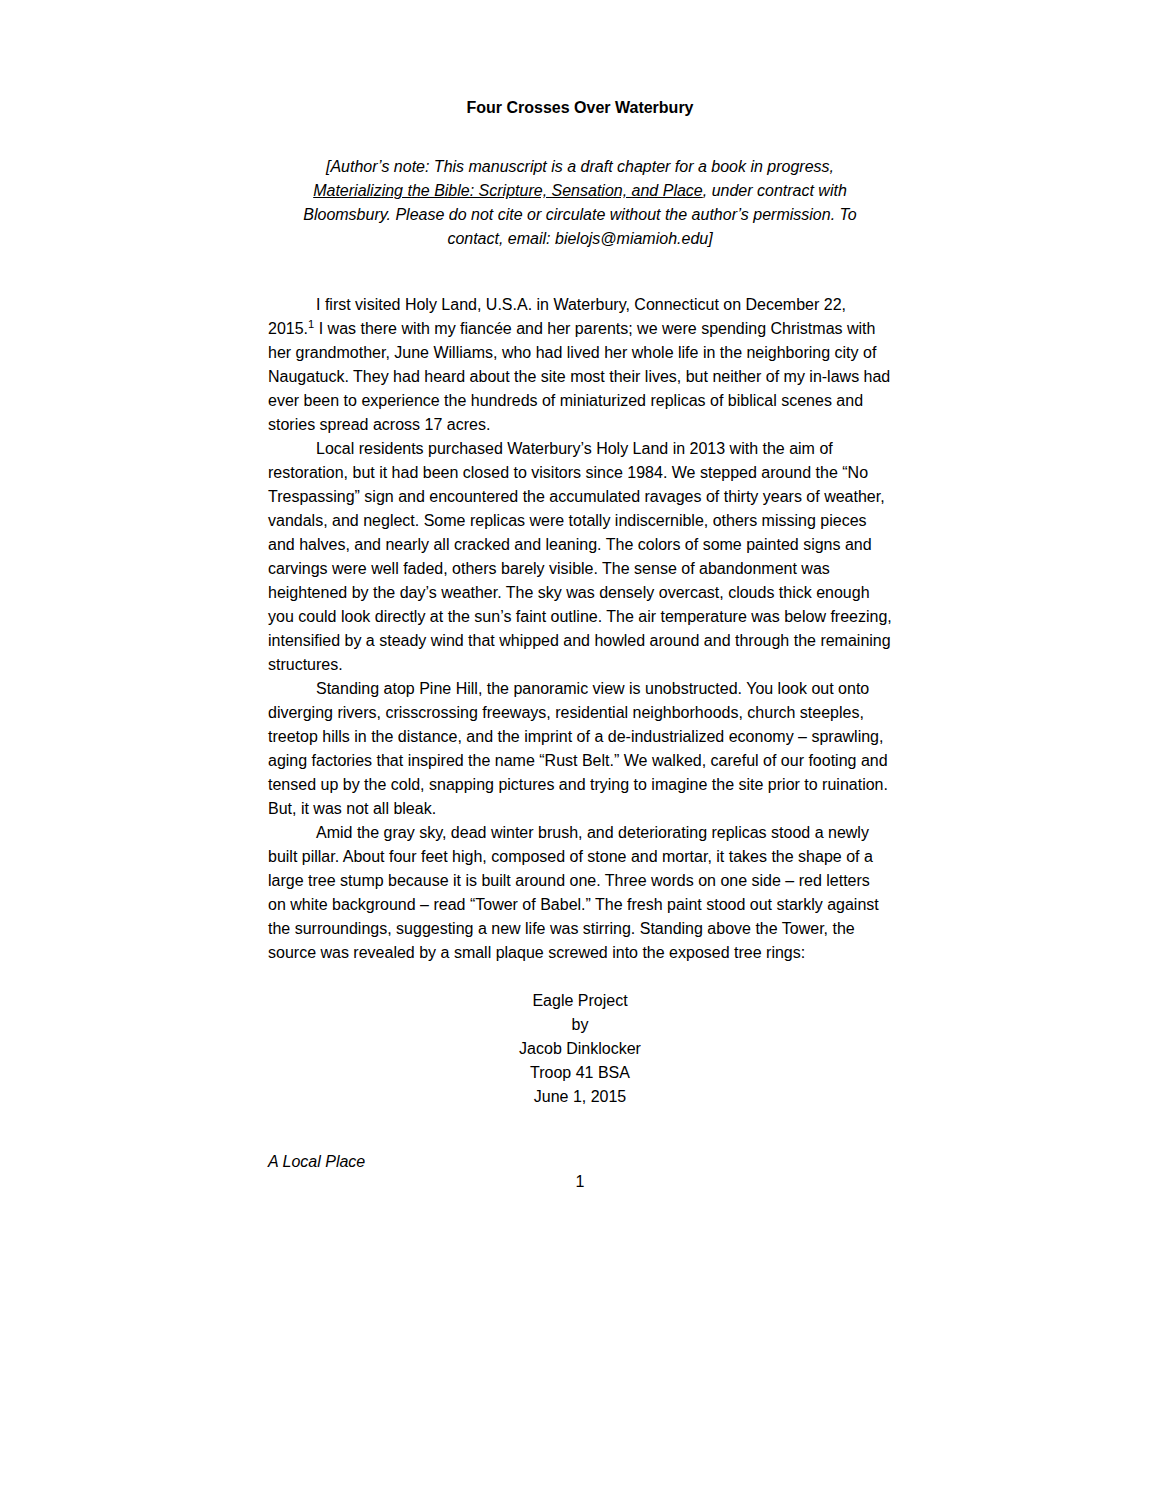Four Crosses Over Waterbury
[Author’s note: This manuscript is a draft chapter for a book in progress, Materializing the Bible: Scripture, Sensation, and Place, under contract with Bloomsbury. Please do not cite or circulate without the author’s permission. To contact, email: bielojs@miamioh.edu]
I first visited Holy Land, U.S.A. in Waterbury, Connecticut on December 22, 2015.1 I was there with my fiancée and her parents; we were spending Christmas with her grandmother, June Williams, who had lived her whole life in the neighboring city of Naugatuck. They had heard about the site most their lives, but neither of my in-laws had ever been to experience the hundreds of miniaturized replicas of biblical scenes and stories spread across 17 acres.
Local residents purchased Waterbury’s Holy Land in 2013 with the aim of restoration, but it had been closed to visitors since 1984. We stepped around the “No Trespassing” sign and encountered the accumulated ravages of thirty years of weather, vandals, and neglect. Some replicas were totally indiscernible, others missing pieces and halves, and nearly all cracked and leaning. The colors of some painted signs and carvings were well faded, others barely visible. The sense of abandonment was heightened by the day’s weather. The sky was densely overcast, clouds thick enough you could look directly at the sun’s faint outline. The air temperature was below freezing, intensified by a steady wind that whipped and howled around and through the remaining structures.
Standing atop Pine Hill, the panoramic view is unobstructed. You look out onto diverging rivers, crisscrossing freeways, residential neighborhoods, church steeples, treetop hills in the distance, and the imprint of a de-industrialized economy – sprawling, aging factories that inspired the name “Rust Belt.” We walked, careful of our footing and tensed up by the cold, snapping pictures and trying to imagine the site prior to ruination. But, it was not all bleak.
Amid the gray sky, dead winter brush, and deteriorating replicas stood a newly built pillar. About four feet high, composed of stone and mortar, it takes the shape of a large tree stump because it is built around one. Three words on one side – red letters on white background – read “Tower of Babel.” The fresh paint stood out starkly against the surroundings, suggesting a new life was stirring. Standing above the Tower, the source was revealed by a small plaque screwed into the exposed tree rings:
Eagle Project
by
Jacob Dinklocker
Troop 41 BSA
June 1, 2015
A Local Place
1